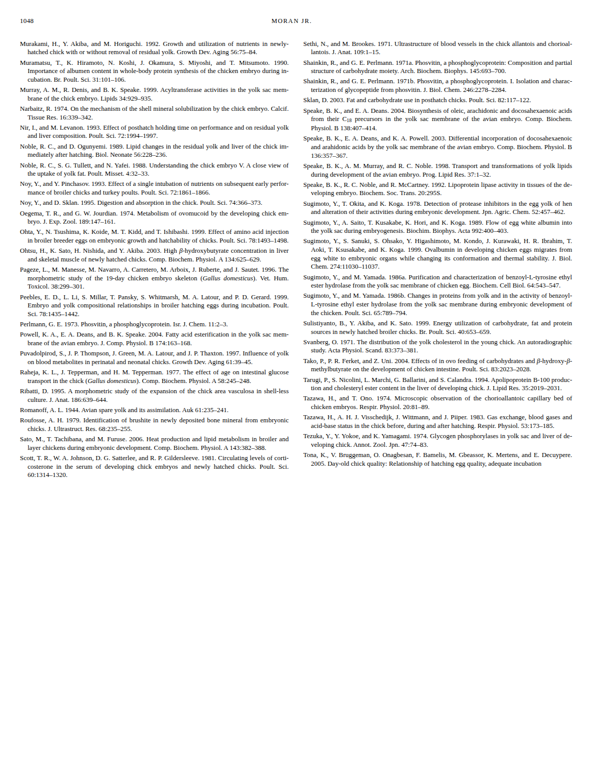1048
MORAN JR.
Murakami, H., Y. Akiba, and M. Horiguchi. 1992. Growth and utilization of nutrients in newly-hatched chick with or without removal of residual yolk. Growth Dev. Aging 56:75–84.
Muramatsu, T., K. Hiramoto, N. Koshi, J. Okamura, S. Miyoshi, and T. Mitsumoto. 1990. Importance of albumen content in whole-body protein synthesis of the chicken embryo during incubation. Br. Poult. Sci. 31:101–106.
Murray, A. M., R. Denis, and B. K. Speake. 1999. Acyltransferase activities in the yolk sac membrane of the chick embryo. Lipids 34:929–935.
Narbaitz, R. 1974. On the mechanism of the shell mineral solubilization by the chick embryo. Calcif. Tissue Res. 16:339–342.
Nir, I., and M. Levanon. 1993. Effect of posthatch holding time on performance and on residual yolk and liver composition. Poult. Sci. 72:1994–1997.
Noble, R. C., and D. Ogunyemi. 1989. Lipid changes in the residual yolk and liver of the chick immediately after hatching. Biol. Neonate 56:228–236.
Noble, R. C., S. G. Tullett, and N. Yafei. 1988. Understanding the chick embryo V. A close view of the uptake of yolk fat. Poult. Misset. 4:32–33.
Noy, Y., and Y. Pinchasov. 1993. Effect of a single intubation of nutrients on subsequent early performance of broiler chicks and turkey poults. Poult. Sci. 72:1861–1866.
Noy, Y., and D. Sklan. 1995. Digestion and absorption in the chick. Poult. Sci. 74:366–373.
Oegema, T. R., and G. W. Jourdian. 1974. Metabolism of ovomucoid by the developing chick embryo. J. Exp. Zool. 189:147–161.
Ohta, Y., N. Tsushima, K. Koide, M. T. Kidd, and T. Ishibashi. 1999. Effect of amino acid injection in broiler breeder eggs on embryonic growth and hatchability of chicks. Poult. Sci. 78:1493–1498.
Ohtsu, H., K. Sato, H. Nishida, and Y. Akiba. 2003. High β-hydroxybutyrate concentration in liver and skeletal muscle of newly hatched chicks. Comp. Biochem. Physiol. A 134:625–629.
Pageze, L., M. Manesse, M. Navarro, A. Carretero, M. Arboix, J. Ruberte, and J. Sautet. 1996. The morphometric study of the 19-day chicken embryo skeleton (Gallus domesticus). Vet. Hum. Toxicol. 38:299–301.
Peebles, E. D., L. Li, S. Millar, T. Pansky, S. Whitmarsh, M. A. Latour, and P. D. Gerard. 1999. Embryo and yolk compositional relationships in broiler hatching eggs during incubation. Poult. Sci. 78:1435–1442.
Perlmann, G. E. 1973. Phosvitin, a phosphoglycoprotein. Isr. J. Chem. 11:2–3.
Powell, K. A., E. A. Deans, and B. K. Speake. 2004. Fatty acid esterification in the yolk sac membrane of the avian embryo. J. Comp. Physiol. B 174:163–168.
Puvadolpirod, S., J. P. Thompson, J. Green, M. A. Latour, and J. P. Thaxton. 1997. Influence of yolk on blood metabolites in perinatal and neonatal chicks. Growth Dev. Aging 61:39–45.
Raheja, K. L., J. Tepperman, and H. M. Tepperman. 1977. The effect of age on intestinal glucose transport in the chick (Gallus domesticus). Comp. Biochem. Physiol. A 58:245–248.
Ribatti, D. 1995. A morphometric study of the expansion of the chick area vasculosa in shell-less culture. J. Anat. 186:639–644.
Romanoff, A. L. 1944. Avian spare yolk and its assimilation. Auk 61:235–241.
Roufosse, A. H. 1979. Identification of brushite in newly deposited bone mineral from embryonic chicks. J. Ultrastruct. Res. 68:235–255.
Sato, M., T. Tachibana, and M. Furuse. 2006. Heat production and lipid metabolism in broiler and layer chickens during embryonic development. Comp. Biochem. Physiol. A 143:382–388.
Scott, T. R., W. A. Johnson, D. G. Satterlee, and R. P. Gildersleeve. 1981. Circulating levels of corticosterone in the serum of developing chick embryos and newly hatched chicks. Poult. Sci. 60:1314–1320.
Sethi, N., and M. Brookes. 1971. Ultrastructure of blood vessels in the chick allantois and chorioallantois. J. Anat. 109:1–15.
Shainkin, R., and G. E. Perlmann. 1971a. Phosvitin, a phosphoglycoprotein: Composition and partial structure of carbohydrate moiety. Arch. Biochem. Biophys. 145:693–700.
Shainkin, R., and G. E. Perlmann. 1971b. Phosvitin, a phosphoglycoprotein. I. Isolation and characterization of glycopeptide from phosvitin. J. Biol. Chem. 246:2278–2284.
Sklan, D. 2003. Fat and carbohydrate use in posthatch chicks. Poult. Sci. 82:117–122.
Speake, B. K., and E. A. Deans. 2004. Biosynthesis of oleic, arachidonic and docosahexaenoic acids from their C18 precursors in the yolk sac membrane of the avian embryo. Comp. Biochem. Physiol. B 138:407–414.
Speake, B. K., E. A. Deans, and K. A. Powell. 2003. Differential incorporation of docosahexaenoic and arahidonic acids by the yolk sac membrane of the avian embryo. Comp. Biochem. Physiol. B 136:357–367.
Speake, B. K., A. M. Murray, and R. C. Noble. 1998. Transport and transformations of yolk lipids during development of the avian embryo. Prog. Lipid Res. 37:1–32.
Speake, B. K., R. C. Noble, and R. McCartney. 1992. Lipoprotein lipase activity in tissues of the developing embryo. Biochem. Soc. Trans. 20:295S.
Sugimoto, Y., T. Okita, and K. Koga. 1978. Detection of protease inhibitors in the egg yolk of hen and alteration of their activities during embryonic development. Jpn. Agric. Chem. 52:457–462.
Sugimoto, Y., A. Saito, T. Kusakabe, K. Hori, and K. Koga. 1989. Flow of egg white albumin into the yolk sac during embryogenesis. Biochim. Biophys. Acta 992:400–403.
Sugimoto, Y., S. Sanuki, S. Ohsako, Y. Higashimoto, M. Kondo, J. Kurawaki, H. R. Ibrahim, T. Aoki, T. Ksusakabe, and K. Koga. 1999. Ovalbumin in developing chicken eggs migrates from egg white to embryonic organs while changing its conformation and thermal stability. J. Biol. Chem. 274:11030–11037.
Sugimoto, Y., and M. Yamada. 1986a. Purification and characterization of benzoyl-L-tyrosine ethyl ester hydrolase from the yolk sac membrane of chicken egg. Biochem. Cell Biol. 64:543–547.
Sugimoto, Y., and M. Yamada. 1986b. Changes in proteins from yolk and in the activity of benzoyl-L-tyrosine ethyl ester hydrolase from the yolk sac membrane during embryonic development of the chicken. Poult. Sci. 65:789–794.
Sulistiyanto, B., Y. Akiba, and K. Sato. 1999. Energy utilization of carbohydrate, fat and protein sources in newly hatched broiler chicks. Br. Poult. Sci. 40:653–659.
Svanberg, O. 1971. The distribution of the yolk cholesterol in the young chick. An autoradiographic study. Acta Physiol. Scand. 83:373–381.
Tako, P., P. R. Ferket, and Z. Uni. 2004. Effects of in ovo feeding of carbohydrates and β-hydroxy-β-methylbutyrate on the development of chicken intestine. Poult. Sci. 83:2023–2028.
Tarugi, P., S. Nicolini, L. Marchi, G. Ballarini, and S. Calandra. 1994. Apolipoprotein B-100 production and cholesteryl ester content in the liver of developing chick. J. Lipid Res. 35:2019–2031.
Tazawa, H., and T. Ono. 1974. Microscopic observation of the chorioallantoic capillary bed of chicken embryos. Respir. Physiol. 20:81–89.
Tazawa, H., A. H. J. Visschedijk, J. Wittmann, and J. Piiper. 1983. Gas exchange, blood gases and acid-base status in the chick before, during and after hatching. Respir. Physiol. 53:173–185.
Tezuka, Y., Y. Yokoe, and K. Yamagami. 1974. Glycogen phosphorylases in yolk sac and liver of developing chick. Annot. Zool. Jpn. 47:74–83.
Tona, K., V. Bruggeman, O. Onagbesan, F. Bamelis, M. Gbeassor, K. Mertens, and E. Decuypere. 2005. Day-old chick quality: Relationship of hatching egg quality, adequate incubation